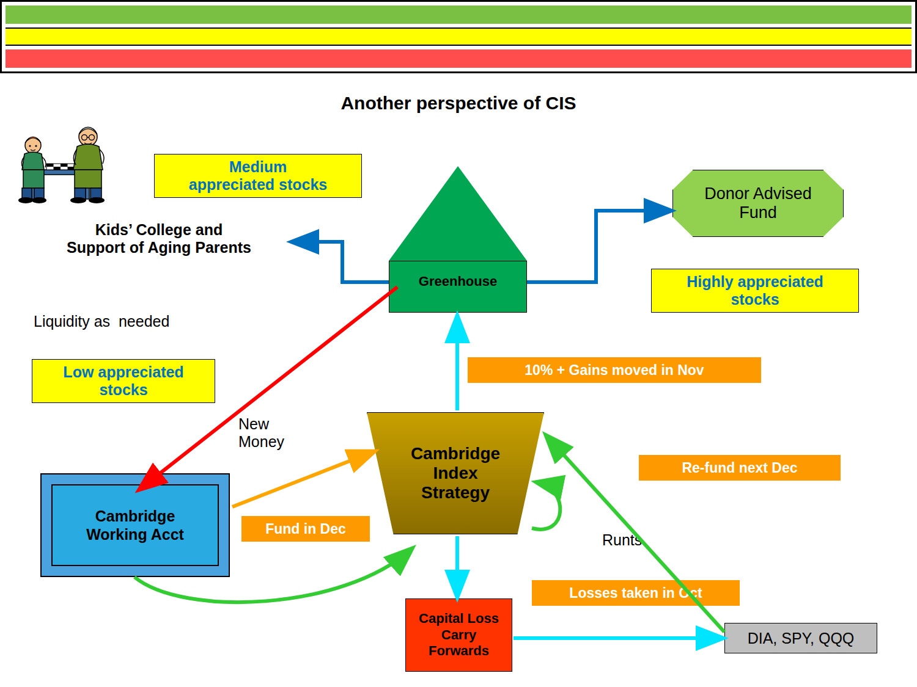Another perspective of CIS
Medium
appreciated stocks
Highly appreciated
stocks
Low appreciated
stocks
10% + Gains moved in Nov
Re-fund next Dec
Fund in Dec
Losses taken in Oct
Kids’ College and
Support of Aging Parents
Liquidity as needed
New
Money
Runts
Greenhouse
Donor Advised
Fund
Cambridge
Working Acct
Cambridge
Index
Strategy
Capital Loss
Carry
Forwards
DIA, SPY, QQQ